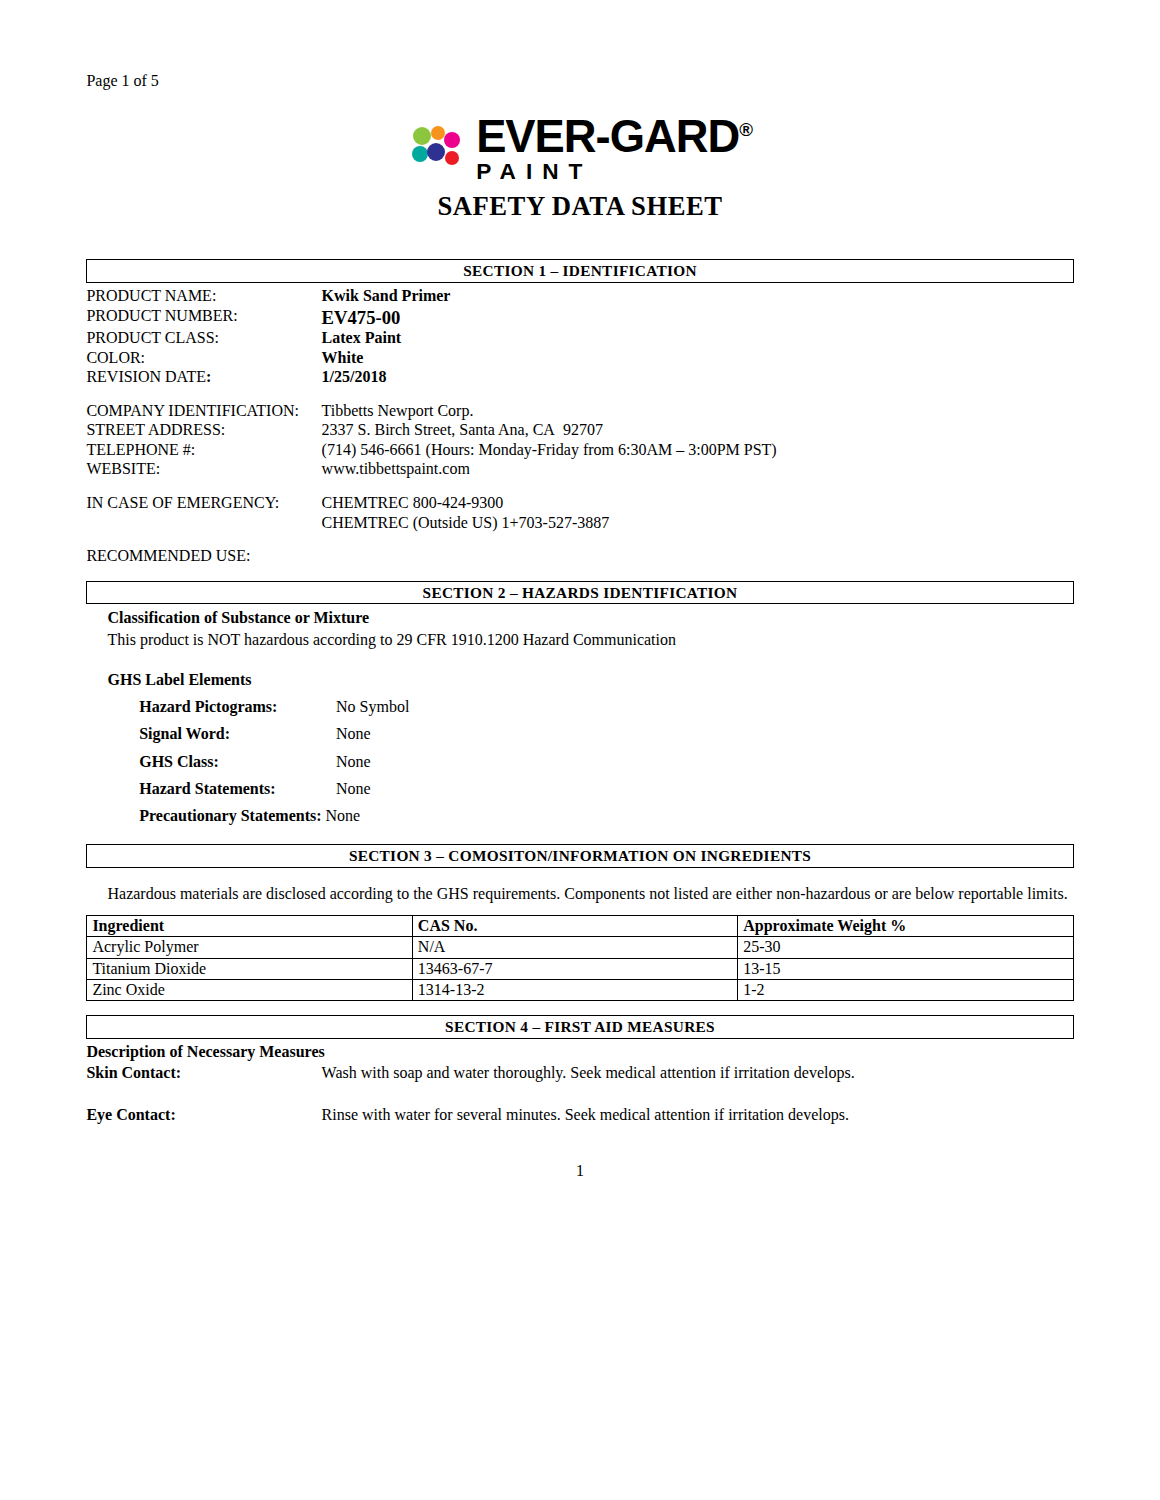Page 1 of 5
EVER-GARD®
PAINT
SAFETY DATA SHEET
SECTION 1 – IDENTIFICATION
| PRODUCT NAME: | Kwik Sand Primer |
| PRODUCT NUMBER: | EV475-00 |
| PRODUCT CLASS: | Latex Paint |
| COLOR: | White |
| REVISION DATE : | 1/25/2018 |
| COMPANY IDENTIFICATION: | Tibbetts Newport Corp. |
| STREET ADDRESS: | 2337 S. Birch Street, Santa Ana, CA 92707 |
| TELEPHONE #: | (714) 546-6661 (Hours: Monday-Friday from 6:30AM – 3:00PM PST) |
| WEBSITE: | www.tibbettspaint.com |
| IN CASE OF EMERGENCY: | CHEMTREC 800-424-9300 |
| | CHEMTREC (Outside US) 1+703-527-3887 |
| RECOMMENDED USE: | |
SECTION 2 – HAZARDS IDENTIFICATION
Classification of Substance or Mixture
This product is NOT hazardous according to 29 CFR 1910.1200 Hazard Communication
GHS Label Elements
| Hazard Pictograms: | No Symbol |
| Signal Word: | None |
| GHS Class: | None |
| Hazard Statements: | None |
| Precautionary Statements: None |
SECTION 3 – COMOSITON/INFORMATION ON INGREDIENTS
Hazardous materials are disclosed according to the GHS requirements. Components not listed are either non-hazardous or are below reportable limits.
| Ingredient | CAS No. | Approximate Weight % |
| --- | --- | --- |
| Acrylic Polymer | N/A | 25-30 |
| Titanium Dioxide | 13463-67-7 | 13-15 |
| Zinc Oxide | 1314-13-2 | 1-2 |
SECTION 4 – FIRST AID MEASURES
Description of Necessary Measures
| Skin Contact: | Wash with soap and water thoroughly. Seek medical attention if irritation develops. |
| Eye Contact: | Rinse with water for several minutes. Seek medical attention if irritation develops. |
1